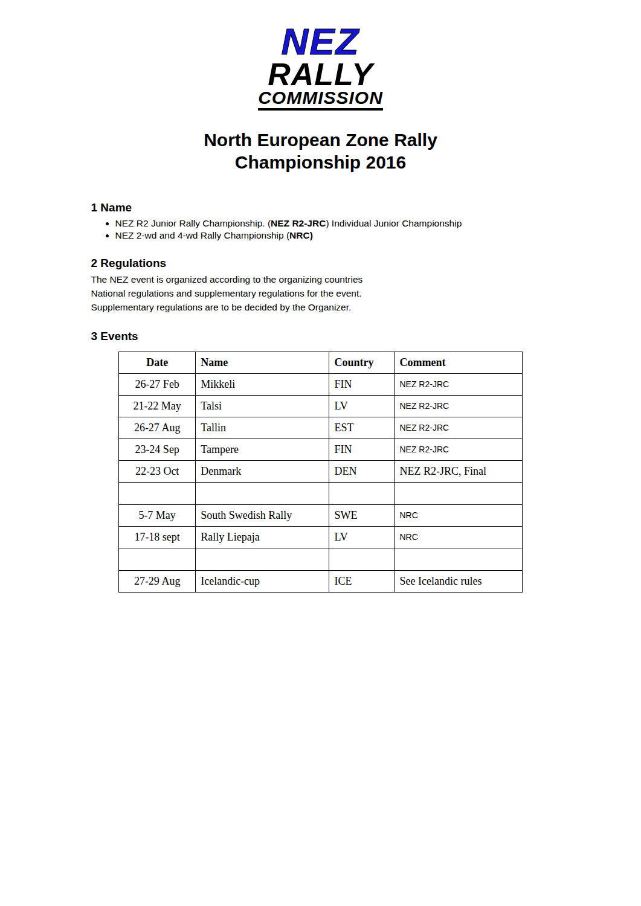NEZ
RALLY
COMMISSION
North European Zone Rally
Championship 2016
1 Name
NEZ R2 Junior Rally Championship. (NEZ R2-JRC) Individual Junior Championship
NEZ 2-wd and 4-wd Rally Championship (NRC)
2 Regulations
The NEZ event is organized according to the organizing countries
National regulations and supplementary regulations for the event.
Supplementary regulations are to be decided by the Organizer.
3 Events
| Date | Name | Country | Comment |
| --- | --- | --- | --- |
| 26-27 Feb | Mikkeli | FIN | NEZ R2-JRC |
| 21-22 May | Talsi | LV | NEZ R2-JRC |
| 26-27 Aug | Tallin | EST | NEZ R2-JRC |
| 23-24 Sep | Tampere | FIN | NEZ R2-JRC |
| 22-23 Oct | Denmark | DEN | NEZ R2-JRC, Final |
| 5-7 May | South Swedish Rally | SWE | NRC |
| 17-18 sept | Rally Liepaja | LV | NRC |
| 27-29 Aug | Icelandic-cup | ICE | See Icelandic rules |